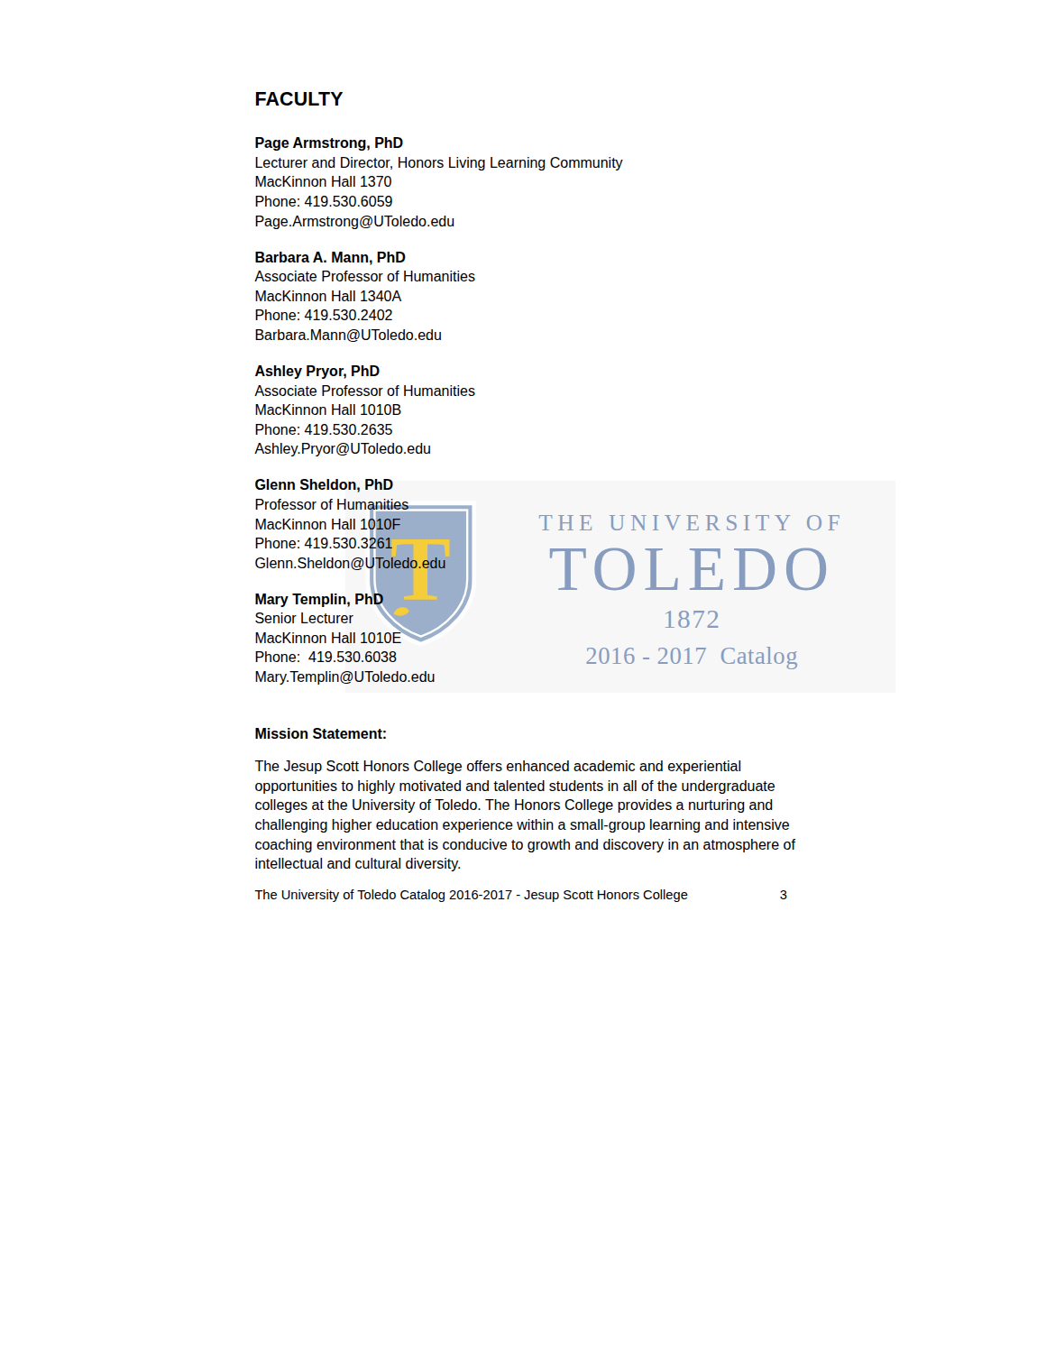T
THE UNIVERSITY OF
TOLEDO
1872
2016 - 2017 Catalog
FACULTY
Page Armstrong, PhD
Lecturer and Director, Honors Living Learning Community
MacKinnon Hall 1370
Phone: 419.530.6059
Page.Armstrong@UToledo.edu
Barbara A. Mann, PhD
Associate Professor of Humanities
MacKinnon Hall 1340A
Phone: 419.530.2402
Barbara.Mann@UToledo.edu
Ashley Pryor, PhD
Associate Professor of Humanities
MacKinnon Hall 1010B
Phone: 419.530.2635
Ashley.Pryor@UToledo.edu
Glenn Sheldon, PhD
Professor of Humanities
MacKinnon Hall 1010F
Phone: 419.530.3261
Glenn.Sheldon@UToledo.edu
Mary Templin, PhD
Senior Lecturer
MacKinnon Hall 1010E
Phone: 419.530.6038
Mary.Templin@UToledo.edu
Mission Statement:
The Jesup Scott Honors College offers enhanced academic and experiential opportunities to highly motivated and talented students in all of the undergraduate colleges at the University of Toledo. The Honors College provides a nurturing and challenging higher education experience within a small-group learning and intensive coaching environment that is conducive to growth and discovery in an atmosphere of intellectual and cultural diversity.
The University of Toledo Catalog 2016-2017 - Jesup Scott Honors College 3